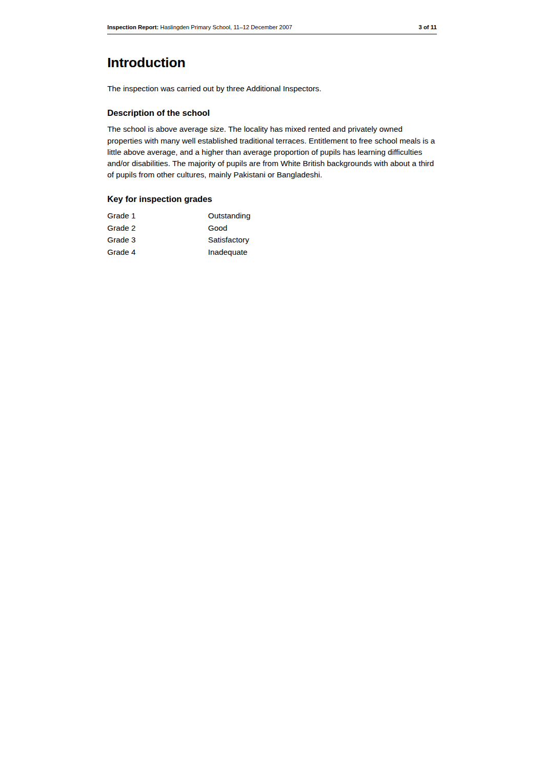Inspection Report: Haslingden Primary School, 11–12 December 2007
3 of 11
Introduction
The inspection was carried out by three Additional Inspectors.
Description of the school
The school is above average size. The locality has mixed rented and privately owned properties with many well established traditional terraces. Entitlement to free school meals is a little above average, and a higher than average proportion of pupils has learning difficulties and/or disabilities. The majority of pupils are from White British backgrounds with about a third of pupils from other cultures, mainly Pakistani or Bangladeshi.
Key for inspection grades
Grade 1 Outstanding
Grade 2 Good
Grade 3 Satisfactory
Grade 4 Inadequate